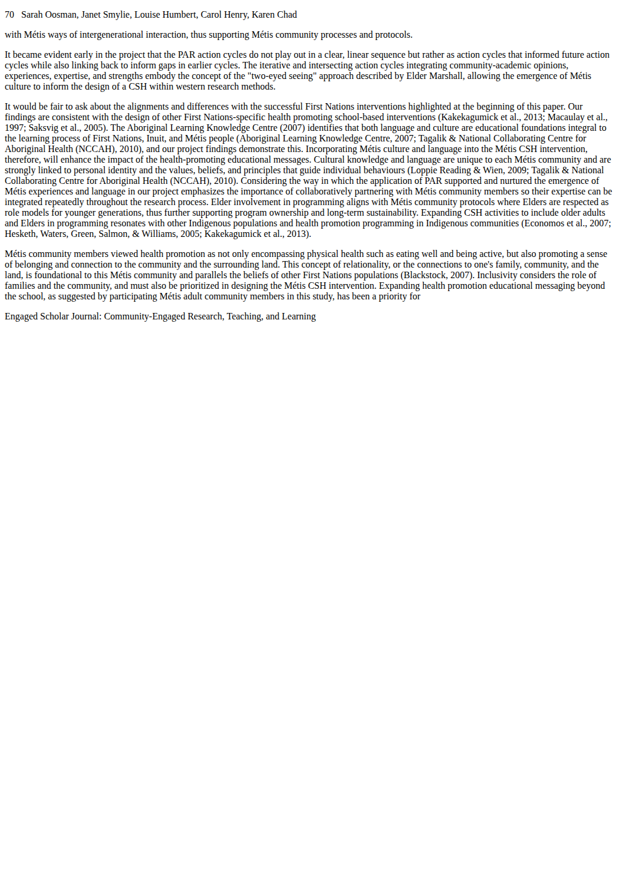70 Sarah Oosman, Janet Smylie, Louise Humbert, Carol Henry, Karen Chad
with Métis ways of intergenerational interaction, thus supporting Métis community processes and protocols.
It became evident early in the project that the PAR action cycles do not play out in a clear, linear sequence but rather as action cycles that informed future action cycles while also linking back to inform gaps in earlier cycles. The iterative and intersecting action cycles integrating community-academic opinions, experiences, expertise, and strengths embody the concept of the "two-eyed seeing" approach described by Elder Marshall, allowing the emergence of Métis culture to inform the design of a CSH within western research methods.
It would be fair to ask about the alignments and differences with the successful First Nations interventions highlighted at the beginning of this paper. Our findings are consistent with the design of other First Nations-specific health promoting school-based interventions (Kakekagumick et al., 2013; Macaulay et al., 1997; Saksvig et al., 2005). The Aboriginal Learning Knowledge Centre (2007) identifies that both language and culture are educational foundations integral to the learning process of First Nations, Inuit, and Métis people (Aboriginal Learning Knowledge Centre, 2007; Tagalik & National Collaborating Centre for Aboriginal Health (NCCAH), 2010), and our project findings demonstrate this. Incorporating Métis culture and language into the Métis CSH intervention, therefore, will enhance the impact of the health-promoting educational messages. Cultural knowledge and language are unique to each Métis community and are strongly linked to personal identity and the values, beliefs, and principles that guide individual behaviours (Loppie Reading & Wien, 2009; Tagalik & National Collaborating Centre for Aboriginal Health (NCCAH), 2010). Considering the way in which the application of PAR supported and nurtured the emergence of Métis experiences and language in our project emphasizes the importance of collaboratively partnering with Métis community members so their expertise can be integrated repeatedly throughout the research process. Elder involvement in programming aligns with Métis community protocols where Elders are respected as role models for younger generations, thus further supporting program ownership and long-term sustainability. Expanding CSH activities to include older adults and Elders in programming resonates with other Indigenous populations and health promotion programming in Indigenous communities (Economos et al., 2007; Hesketh, Waters, Green, Salmon, & Williams, 2005; Kakekagumick et al., 2013).
Métis community members viewed health promotion as not only encompassing physical health such as eating well and being active, but also promoting a sense of belonging and connection to the community and the surrounding land. This concept of relationality, or the connections to one's family, community, and the land, is foundational to this Métis community and parallels the beliefs of other First Nations populations (Blackstock, 2007). Inclusivity considers the role of families and the community, and must also be prioritized in designing the Métis CSH intervention. Expanding health promotion educational messaging beyond the school, as suggested by participating Métis adult community members in this study, has been a priority for
Engaged Scholar Journal: Community-Engaged Research, Teaching, and Learning